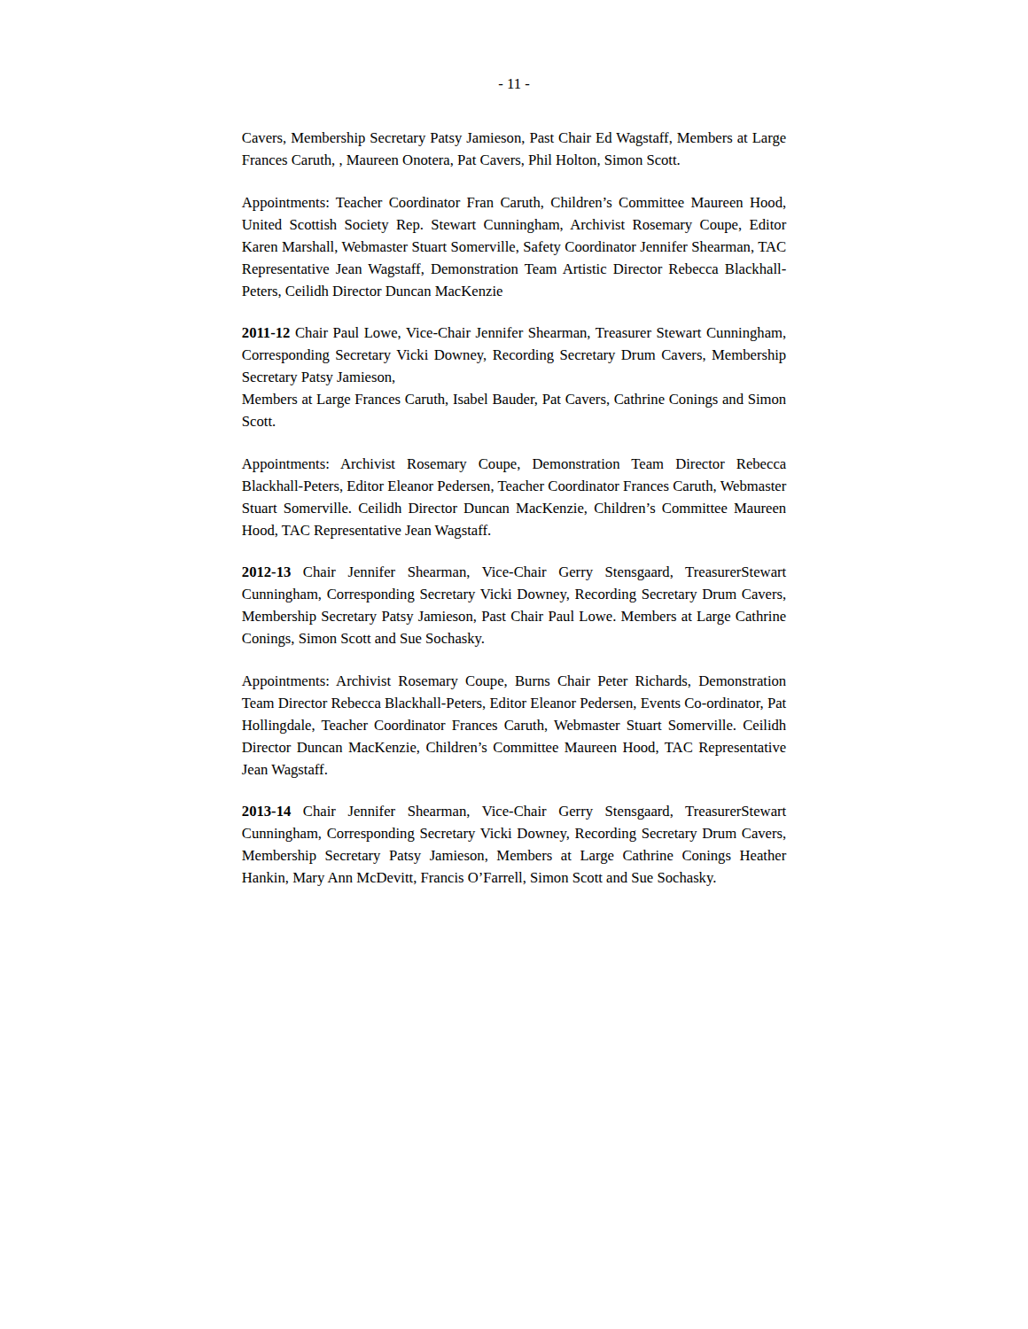- 11 -
Cavers, Membership Secretary Patsy Jamieson, Past Chair Ed Wagstaff, Members at Large Frances Caruth, , Maureen Onotera, Pat Cavers, Phil Holton, Simon Scott.
Appointments: Teacher Coordinator Fran Caruth, Children’s Committee Maureen Hood, United Scottish Society Rep. Stewart Cunningham, Archivist Rosemary Coupe, Editor Karen Marshall, Webmaster Stuart Somerville, Safety Coordinator Jennifer Shearman, TAC Representative Jean Wagstaff, Demonstration Team Artistic Director Rebecca Blackhall-Peters, Ceilidh Director Duncan MacKenzie
2011-12 Chair Paul Lowe, Vice-Chair Jennifer Shearman, Treasurer Stewart Cunningham, Corresponding Secretary Vicki Downey, Recording Secretary Drum Cavers, Membership Secretary Patsy Jamieson,
Members at Large Frances Caruth, Isabel Bauder, Pat Cavers, Cathrine Conings and Simon Scott.
Appointments: Archivist Rosemary Coupe, Demonstration Team Director Rebecca Blackhall-Peters, Editor Eleanor Pedersen, Teacher Coordinator Frances Caruth, Webmaster Stuart Somerville. Ceilidh Director Duncan MacKenzie, Children’s Committee Maureen Hood, TAC Representative Jean Wagstaff.
2012-13 Chair Jennifer Shearman, Vice-Chair Gerry Stensgaard, TreasurerStewart Cunningham, Corresponding Secretary Vicki Downey, Recording Secretary Drum Cavers, Membership Secretary Patsy Jamieson, Past Chair Paul Lowe. Members at Large Cathrine Conings, Simon Scott and Sue Sochasky.
Appointments: Archivist Rosemary Coupe, Burns Chair Peter Richards, Demonstration Team Director Rebecca Blackhall-Peters, Editor Eleanor Pedersen, Events Co-ordinator, Pat Hollingdale, Teacher Coordinator Frances Caruth, Webmaster Stuart Somerville. Ceilidh Director Duncan MacKenzie, Children’s Committee Maureen Hood, TAC Representative Jean Wagstaff.
2013-14 Chair Jennifer Shearman, Vice-Chair Gerry Stensgaard, TreasurerStewart Cunningham, Corresponding Secretary Vicki Downey, Recording Secretary Drum Cavers, Membership Secretary Patsy Jamieson, Members at Large Cathrine Conings Heather Hankin, Mary Ann McDevitt, Francis O’Farrell, Simon Scott and Sue Sochasky.